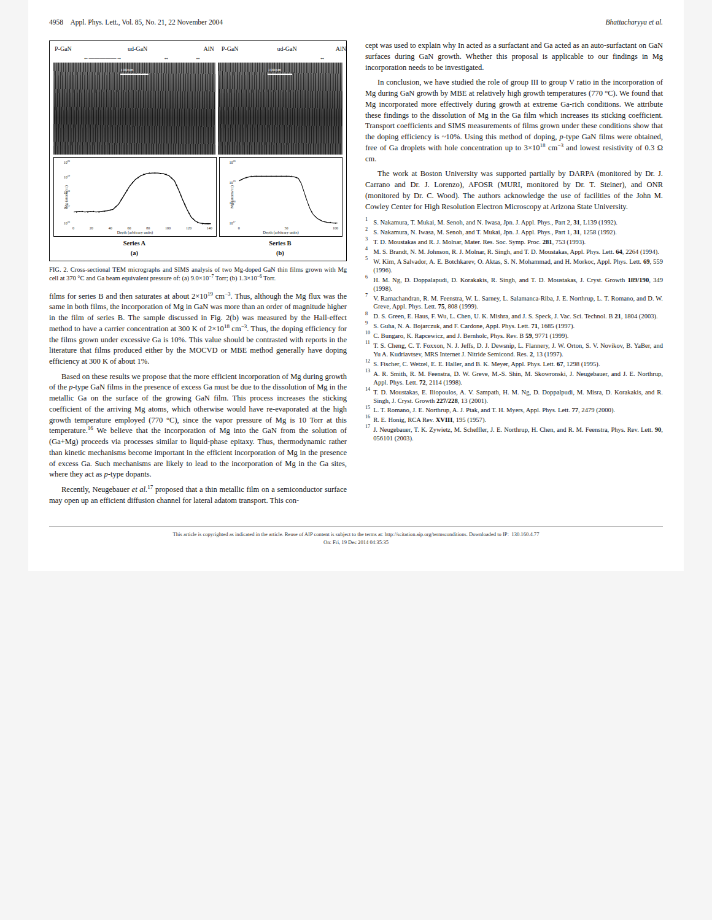4958 Appl. Phys. Lett., Vol. 85, No. 21, 22 November 2004
Bhattacharyya et al.
P-GaN ud-GaN AlN
P-GaN ud-GaN AlN
←—————→
↔
↔
↔
100nm
100nm
Mg (atoms/cc)
1020
1019
1018
1017
1016
020406080100120140
Depth (arbitrary units)
Mg (atoms/cc)
1020
1019
1018
1017
050100
Depth (arbitrary units)
Series A
Series B
(a)
(b)
FIG. 2. Cross-sectional TEM micrographs and SIMS analysis of two Mg-doped GaN thin films grown with Mg cell at 370 °C and Ga beam equivalent pressure of: (a) 9.0×10−7 Torr; (b) 1.3×10−6 Torr.
films for series B and then saturates at about 2×1019 cm−3. Thus, although the Mg flux was the same in both films, the incorporation of Mg in GaN was more than an order of magnitude higher in the film of series B. The sample discussed in Fig. 2(b) was measured by the Hall-effect method to have a carrier concentration at 300 K of 2×1018 cm−3. Thus, the doping efficiency for the films grown under excessive Ga is 10%. This value should be contrasted with reports in the literature that films produced either by the MOCVD or MBE method generally have doping efficiency at 300 K of about 1%.
Based on these results we propose that the more efficient incorporation of Mg during growth of the p-type GaN films in the presence of excess Ga must be due to the dissolution of Mg in the metallic Ga on the surface of the growing GaN film. This process increases the sticking coefficient of the arriving Mg atoms, which otherwise would have re-evaporated at the high growth temperature employed (770 °C), since the vapor pressure of Mg is 10 Torr at this temperature.16 We believe that the incorporation of Mg into the GaN from the solution of (Ga+Mg) proceeds via processes similar to liquid-phase epitaxy. Thus, thermodynamic rather than kinetic mechanisms become important in the efficient incorporation of Mg in the presence of excess Ga. Such mechanisms are likely to lead to the incorporation of Mg in the Ga sites, where they act as p-type dopants.
Recently, Neugebauer et al.17 proposed that a thin metallic film on a semiconductor surface may open up an efficient diffusion channel for lateral adatom transport. This con-
cept was used to explain why In acted as a surfactant and Ga acted as an auto-surfactant on GaN surfaces during GaN growth. Whether this proposal is applicable to our findings in Mg incorporation needs to be investigated.
In conclusion, we have studied the role of group III to group V ratio in the incorporation of Mg during GaN growth by MBE at relatively high growth temperatures (770 °C). We found that Mg incorporated more effectively during growth at extreme Ga-rich conditions. We attribute these findings to the dissolution of Mg in the Ga film which increases its sticking coefficient. Transport coefficients and SIMS measurements of films grown under these conditions show that the doping efficiency is ~10%. Using this method of doping, p-type GaN films were obtained, free of Ga droplets with hole concentration up to 3×1018 cm−3 and lowest resistivity of 0.3 Ω cm.
The work at Boston University was supported partially by DARPA (monitored by Dr. J. Carrano and Dr. J. Lorenzo), AFOSR (MURI, monitored by Dr. T. Steiner), and ONR (monitored by Dr. C. Wood). The authors acknowledge the use of facilities of the John M. Cowley Center for High Resolution Electron Microscopy at Arizona State University.
S. Nakamura, T. Mukai, M. Senoh, and N. Iwasa, Jpn. J. Appl. Phys., Part 2, 31, L139 (1992).
S. Nakamura, N. Iwasa, M. Senoh, and T. Mukai, Jpn. J. Appl. Phys., Part 1, 31, 1258 (1992).
T. D. Moustakas and R. J. Molnar, Mater. Res. Soc. Symp. Proc. 281, 753 (1993).
M. S. Brandt, N. M. Johnson, R. J. Molnar, R. Singh, and T. D. Moustakas, Appl. Phys. Lett. 64, 2264 (1994).
W. Kim, A Salvador, A. E. Botchkarev, O. Aktas, S. N. Mohammad, and H. Morkoc, Appl. Phys. Lett. 69, 559 (1996).
H. M. Ng, D. Doppalapudi, D. Korakakis, R. Singh, and T. D. Moustakas, J. Cryst. Growth 189/190, 349 (1998).
V. Ramachandran, R. M. Feenstra, W. L. Sarney, L. Salamanca-Riba, J. E. Northrup, L. T. Romano, and D. W. Greve, Appl. Phys. Lett. 75, 808 (1999).
D. S. Green, E. Haus, F. Wu, L. Chen, U. K. Mishra, and J. S. Speck, J. Vac. Sci. Technol. B 21, 1804 (2003).
S. Guha, N. A. Bojarczuk, and F. Cardone, Appl. Phys. Lett. 71, 1685 (1997).
C. Bungaro, K. Rapcewicz, and J. Bernholc, Phys. Rev. B 59, 9771 (1999).
T. S. Cheng, C. T. Foxxon, N. J. Jeffs, D. J. Dewsnip, L. Flannery, J. W. Orton, S. V. Novikov, B. YaBer, and Yu A. Kudriavtsev, MRS Internet J. Nitride Semicond. Res. 2, 13 (1997).
S. Fischer, C. Wetzel, E. E. Haller, and B. K. Meyer, Appl. Phys. Lett. 67, 1298 (1995).
A. R. Smith, R. M. Feenstra, D. W. Greve, M.-S. Shin, M. Skowronski, J. Neugebauer, and J. E. Northrup, Appl. Phys. Lett. 72, 2114 (1998).
T. D. Moustakas, E. Iliopoulos, A. V. Sampath, H. M. Ng, D. Doppalpudi, M. Misra, D. Korakakis, and R. Singh, J. Cryst. Growth 227/228, 13 (2001).
L. T. Romano, J. E. Northrup, A. J. Ptak, and T. H. Myers, Appl. Phys. Lett. 77, 2479 (2000).
R. E. Honig, RCA Rev. XVIII, 195 (1957).
J. Neugebauer, T. K. Zywietz, M. Scheffler, J. E. Northrup, H. Chen, and R. M. Feenstra, Phys. Rev. Lett. 90, 056101 (2003).
This article is copyrighted as indicated in the article. Reuse of AIP content is subject to the terms at: http://scitation.aip.org/termsconditions. Downloaded to IP: 130.160.4.77
On: Fri, 19 Dec 2014 04:35:35